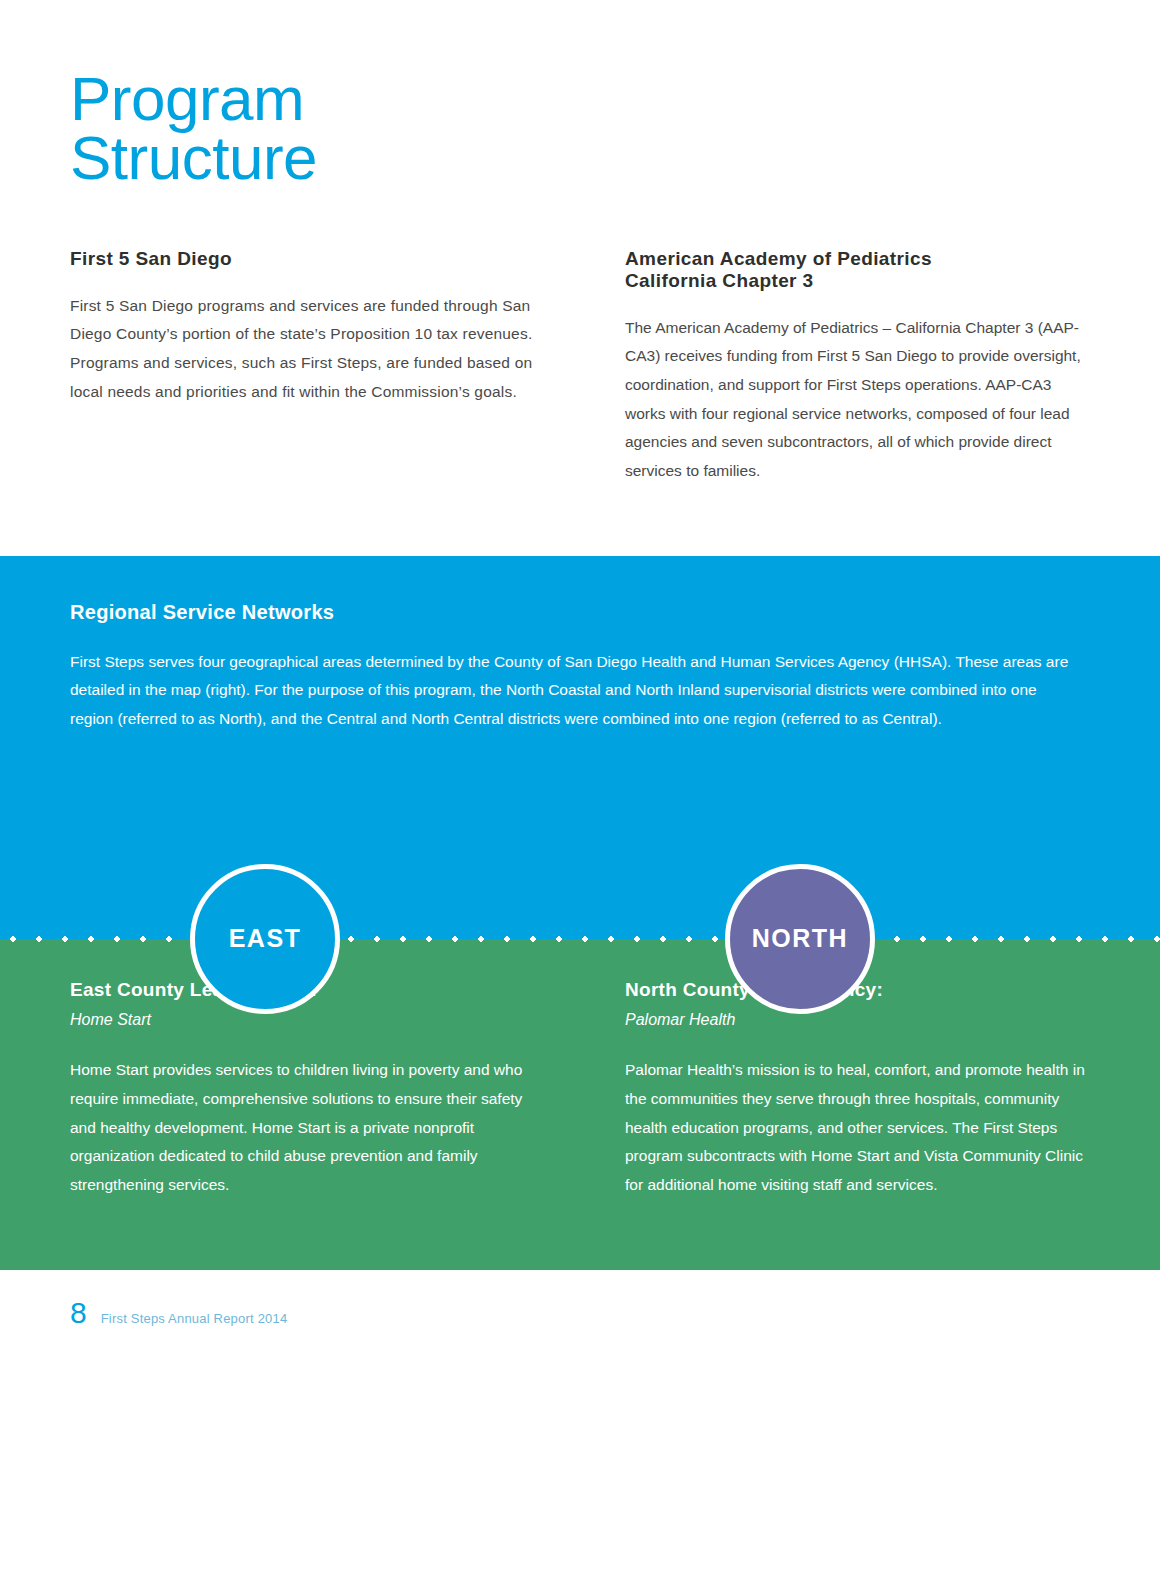Program
Structure
First 5 San Diego
First 5 San Diego programs and services are funded through San Diego County’s portion of the state’s Proposition 10 tax revenues. Programs and services, such as First Steps, are funded based on local needs and priorities and fit within the Commission’s goals.
American Academy of Pediatrics
California Chapter 3
The American Academy of Pediatrics – California Chapter 3 (AAP-CA3) receives funding from First 5 San Diego to provide oversight, coordination, and support for First Steps operations. AAP-CA3 works with four regional service networks, composed of four lead agencies and seven subcontractors, all of which provide direct services to families.
Regional Service Networks
First Steps serves four geographical areas determined by the County of San Diego Health and Human Services Agency (HHSA). These areas are detailed in the map (right). For the purpose of this program, the North Coastal and North Inland supervisorial districts were combined into one region (referred to as North), and the Central and North Central districts were combined into one region (referred to as Central).
EAST
NORTH
East County Lead Agency:
Home Start
Home Start provides services to children living in poverty and who require immediate, comprehensive solutions to ensure their safety and healthy development. Home Start is a private nonprofit organization dedicated to child abuse prevention and family strengthening services.
North County Lead Agency:
Palomar Health
Palomar Health’s mission is to heal, comfort, and promote health in the communities they serve through three hospitals, community health education programs, and other services. The First Steps program subcontracts with Home Start and Vista Community Clinic for additional home visiting staff and services.
8 First Steps Annual Report 2014